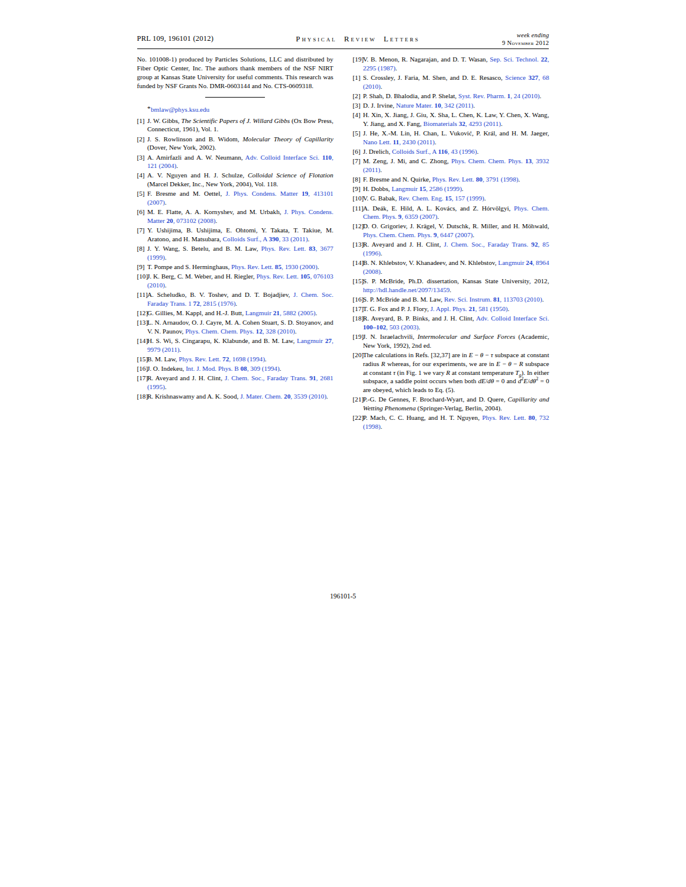PRL 109, 196101 (2012)
Physical Review Letters
week ending
9 November 2012
No. 101008-1) produced by Particles Solutions, LLC and distributed by Fiber Optic Center, Inc. The authors thank members of the NSF NIRT group at Kansas State University for useful comments. This research was funded by NSF Grants No. DMR-0603144 and No. CTS-0609318.
*bmlaw@phys.ksu.edu
J. W. Gibbs, The Scientific Papers of J. Willard Gibbs (Ox Bow Press, Connecticut, 1961), Vol. 1.
J. S. Rowlinson and B. Widom, Molecular Theory of Capillarity (Dover, New York, 2002).
A. Amirfazli and A. W. Neumann, Adv. Colloid Interface Sci. 110, 121 (2004).
A. V. Nguyen and H. J. Schulze, Colloidal Science of Flotation (Marcel Dekker, Inc., New York, 2004), Vol. 118.
F. Bresme and M. Oettel, J. Phys. Condens. Matter 19, 413101 (2007).
M. E. Flatte, A. A. Kornyshev, and M. Urbakh, J. Phys. Condens. Matter 20, 073102 (2008).
Y. Ushijima, B. Ushijima, E. Ohtomi, Y. Takata, T. Takiue, M. Aratono, and H. Matsubara, Colloids Surf., A 390, 33 (2011).
J. Y. Wang, S. Betelu, and B. M. Law, Phys. Rev. Lett. 83, 3677 (1999).
T. Pompe and S. Herminghaus, Phys. Rev. Lett. 85, 1930 (2000).
J. K. Berg, C. M. Weber, and H. Riegler, Phys. Rev. Lett. 105, 076103 (2010).
A. Scheludko, B. V. Toshev, and D. T. Bojadjiev, J. Chem. Soc. Faraday Trans. 1 72, 2815 (1976).
G. Gillies, M. Kappl, and H.-J. Butt, Langmuir 21, 5882 (2005).
L. N. Arnaudov, O. J. Cayre, M. A. Cohen Stuart, S. D. Stoyanov, and V. N. Paunov, Phys. Chem. Chem. Phys. 12, 328 (2010).
H. S. Wi, S. Cingarapu, K. Klabunde, and B. M. Law, Langmuir 27, 9979 (2011).
B. M. Law, Phys. Rev. Lett. 72, 1698 (1994).
J. O. Indekeu, Int. J. Mod. Phys. B 08, 309 (1994).
R. Aveyard and J. H. Clint, J. Chem. Soc., Faraday Trans. 91, 2681 (1995).
R. Krishnaswamy and A. K. Sood, J. Mater. Chem. 20, 3539 (2010).
V. B. Menon, R. Nagarajan, and D. T. Wasan, Sep. Sci. Technol. 22, 2295 (1987).
S. Crossley, J. Faria, M. Shen, and D. E. Resasco, Science 327, 68 (2010).
P. Shah, D. Bhalodia, and P. Shelat, Syst. Rev. Pharm. 1, 24 (2010).
D. J. Irvine, Nature Mater. 10, 342 (2011).
H. Xin, X. Jiang, J. Giu, X. Sha, L. Chen, K. Law, Y. Chen, X. Wang, Y. Jiang, and X. Fang, Biomaterials 32, 4293 (2011).
J. He, X.-M. Lin, H. Chan, L. Vuković, P. Král, and H. M. Jaeger, Nano Lett. 11, 2430 (2011).
J. Drelich, Colloids Surf., A 116, 43 (1996).
M. Zeng, J. Mi, and C. Zhong, Phys. Chem. Chem. Phys. 13, 3932 (2011).
F. Bresme and N. Quirke, Phys. Rev. Lett. 80, 3791 (1998).
H. Dobbs, Langmuir 15, 2586 (1999).
V. G. Babak, Rev. Chem. Eng. 15, 157 (1999).
A. Deák, E. Hild, A. L. Kovács, and Z. Hórvölgyi, Phys. Chem. Chem. Phys. 9, 6359 (2007).
D. O. Grigoriev, J. Krägel, V. Dutschk, R. Miller, and H. Möhwald, Phys. Chem. Chem. Phys. 9, 6447 (2007).
R. Aveyard and J. H. Clint, J. Chem. Soc., Faraday Trans. 92, 85 (1996).
B. N. Khlebstov, V. Khanadeev, and N. Khlebstov, Langmuir 24, 8964 (2008).
S. P. McBride, Ph.D. dissertation, Kansas State University, 2012, http://hdl.handle.net/2097/13459.
S. P. McBride and B. M. Law, Rev. Sci. Instrum. 81, 113703 (2010).
T. G. Fox and P. J. Flory, J. Appl. Phys. 21, 581 (1950).
R. Aveyard, B. P. Binks, and J. H. Clint, Adv. Colloid Interface Sci. 100–102, 503 (2003).
J. N. Israelachvili, Intermolecular and Surface Forces (Academic, New York, 1992), 2nd ed.
The calculations in Refs. [32,37] are in E − θ − τ subspace at constant radius R whereas, for our experiments, we are in E − θ − R subspace at constant τ (in Fig. 1 we vary R at constant temperature Tg). In either subspace, a saddle point occurs when both dE/dθ = 0 and d2E/dθ2 = 0 are obeyed, which leads to Eq. (5).
P.-G. De Gennes, F. Brochard-Wyart, and D. Quere, Capillarity and Wetting Phenomena (Springer-Verlag, Berlin, 2004).
P. Mach, C. C. Huang, and H. T. Nguyen, Phys. Rev. Lett. 80, 732 (1998).
196101-5